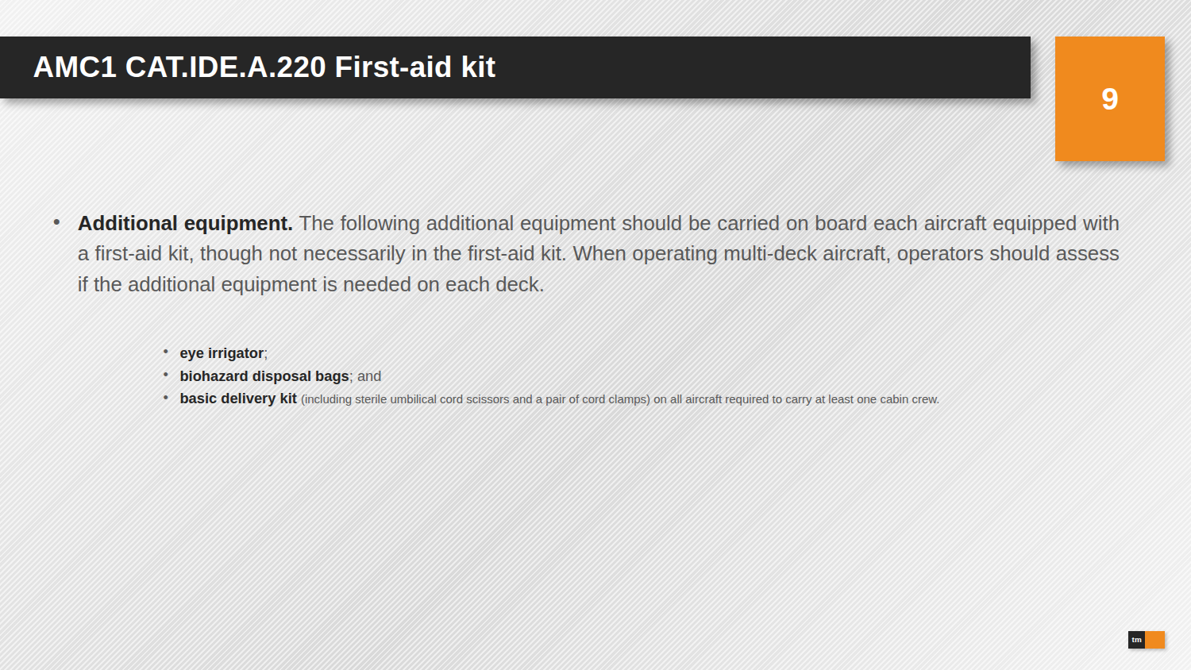AMC1 CAT.IDE.A.220 First-aid kit
9
Additional equipment. The following additional equipment should be carried on board each aircraft equipped with a first-aid kit, though not necessarily in the first-aid kit. When operating multi-deck aircraft, operators should assess if the additional equipment is needed on each deck.
eye irrigator;
biohazard disposal bags; and
basic delivery kit (including sterile umbilical cord scissors and a pair of cord clamps) on all aircraft required to carry at least one cabin crew.
tm